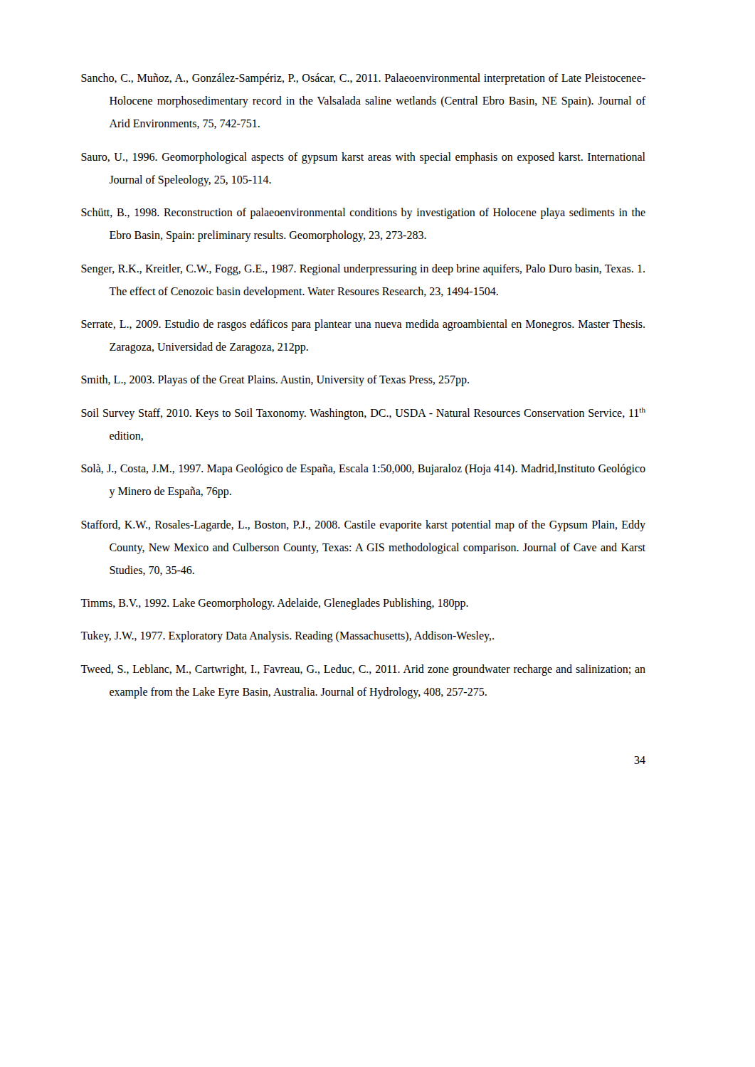Sancho, C., Muñoz, A., González-Sampériz, P., Osácar, C., 2011. Palaeoenvironmental interpretation of Late Pleistocenee-Holocene morphosedimentary record in the Valsalada saline wetlands (Central Ebro Basin, NE Spain). Journal of Arid Environments, 75, 742-751.
Sauro, U., 1996. Geomorphological aspects of gypsum karst areas with special emphasis on exposed karst. International Journal of Speleology, 25, 105-114.
Schütt, B., 1998. Reconstruction of palaeoenvironmental conditions by investigation of Holocene playa sediments in the Ebro Basin, Spain: preliminary results. Geomorphology, 23, 273-283.
Senger, R.K., Kreitler, C.W., Fogg, G.E., 1987. Regional underpressuring in deep brine aquifers, Palo Duro basin, Texas. 1. The effect of Cenozoic basin development. Water Resoures Research, 23, 1494-1504.
Serrate, L., 2009. Estudio de rasgos edáficos para plantear una nueva medida agroambiental en Monegros. Master Thesis. Zaragoza, Universidad de Zaragoza, 212pp.
Smith, L., 2003. Playas of the Great Plains. Austin, University of Texas Press, 257pp.
Soil Survey Staff, 2010. Keys to Soil Taxonomy. Washington, DC., USDA - Natural Resources Conservation Service, 11th edition,
Solà, J., Costa, J.M., 1997. Mapa Geológico de España, Escala 1:50,000, Bujaraloz (Hoja 414). Madrid,Instituto Geológico y Minero de España, 76pp.
Stafford, K.W., Rosales-Lagarde, L., Boston, P.J., 2008. Castile evaporite karst potential map of the Gypsum Plain, Eddy County, New Mexico and Culberson County, Texas: A GIS methodological comparison. Journal of Cave and Karst Studies, 70, 35-46.
Timms, B.V., 1992. Lake Geomorphology. Adelaide, Gleneglades Publishing, 180pp.
Tukey, J.W., 1977. Exploratory Data Analysis. Reading (Massachusetts), Addison-Wesley,.
Tweed, S., Leblanc, M., Cartwright, I., Favreau, G., Leduc, C., 2011. Arid zone groundwater recharge and salinization; an example from the Lake Eyre Basin, Australia. Journal of Hydrology, 408, 257-275.
34